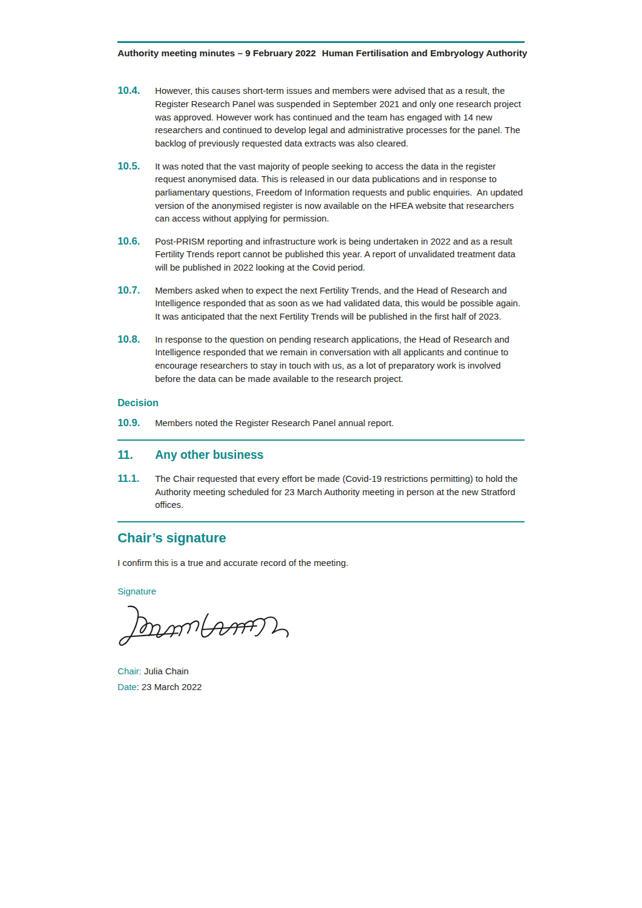Authority meeting minutes – 9 February 2022 Human Fertilisation and Embryology Authority
10.4.
However, this causes short-term issues and members were advised that as a result, the Register Research Panel was suspended in September 2021 and only one research project was approved. However work has continued and the team has engaged with 14 new researchers and continued to develop legal and administrative processes for the panel. The backlog of previously requested data extracts was also cleared.
10.5.
It was noted that the vast majority of people seeking to access the data in the register request anonymised data. This is released in our data publications and in response to parliamentary questions, Freedom of Information requests and public enquiries. An updated version of the anonymised register is now available on the HFEA website that researchers can access without applying for permission.
10.6.
Post-PRISM reporting and infrastructure work is being undertaken in 2022 and as a result Fertility Trends report cannot be published this year. A report of unvalidated treatment data will be published in 2022 looking at the Covid period.
10.7.
Members asked when to expect the next Fertility Trends, and the Head of Research and Intelligence responded that as soon as we had validated data, this would be possible again. It was anticipated that the next Fertility Trends will be published in the first half of 2023.
10.8.
In response to the question on pending research applications, the Head of Research and Intelligence responded that we remain in conversation with all applicants and continue to encourage researchers to stay in touch with us, as a lot of preparatory work is involved before the data can be made available to the research project.
Decision
10.9.
Members noted the Register Research Panel annual report.
11. Any other business
11.1.
The Chair requested that every effort be made (Covid-19 restrictions permitting) to hold the Authority meeting scheduled for 23 March Authority meeting in person at the new Stratford offices.
Chair’s signature
I confirm this is a true and accurate record of the meeting.
Signature
Chair: Julia Chain
Date: 23 March 2022